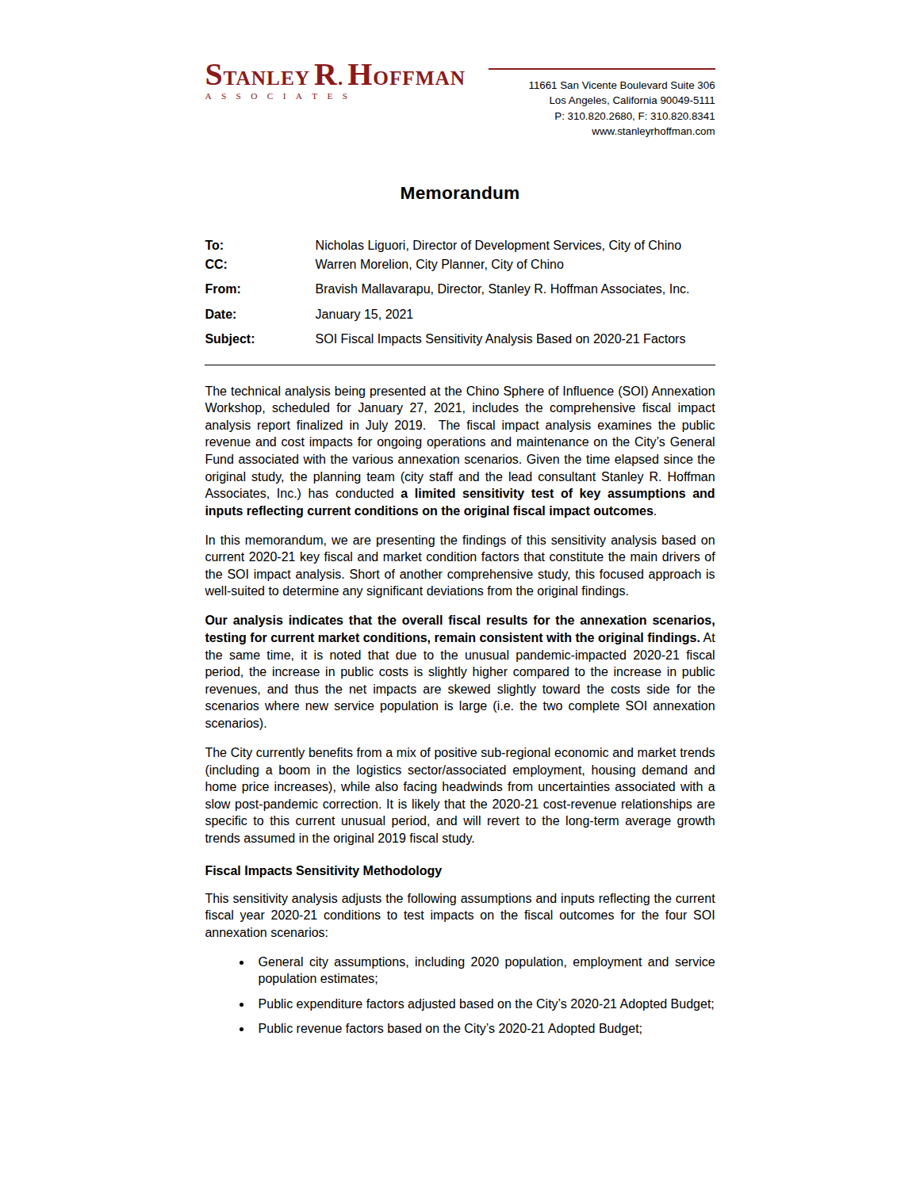STANLEY R. HOFFMAN
A S S O C I A T E S
11661 San Vicente Boulevard Suite 306
Los Angeles, California 90049-5111
P: 310.820.2680, F: 310.820.8341
www.stanleyrhoffman.com
Memorandum
| To: | Nicholas Liguori, Director of Development Services, City of Chino |
| CC: | Warren Morelion, City Planner, City of Chino |
| From: | Bravish Mallavarapu, Director, Stanley R. Hoffman Associates, Inc. |
| Date: | January 15, 2021 |
| Subject: | SOI Fiscal Impacts Sensitivity Analysis Based on 2020-21 Factors |
The technical analysis being presented at the Chino Sphere of Influence (SOI) Annexation Workshop, scheduled for January 27, 2021, includes the comprehensive fiscal impact analysis report finalized in July 2019. The fiscal impact analysis examines the public revenue and cost impacts for ongoing operations and maintenance on the City’s General Fund associated with the various annexation scenarios. Given the time elapsed since the original study, the planning team (city staff and the lead consultant Stanley R. Hoffman Associates, Inc.) has conducted a limited sensitivity test of key assumptions and inputs reflecting current conditions on the original fiscal impact outcomes.
In this memorandum, we are presenting the findings of this sensitivity analysis based on current 2020-21 key fiscal and market condition factors that constitute the main drivers of the SOI impact analysis. Short of another comprehensive study, this focused approach is well-suited to determine any significant deviations from the original findings.
Our analysis indicates that the overall fiscal results for the annexation scenarios, testing for current market conditions, remain consistent with the original findings. At the same time, it is noted that due to the unusual pandemic-impacted 2020-21 fiscal period, the increase in public costs is slightly higher compared to the increase in public revenues, and thus the net impacts are skewed slightly toward the costs side for the scenarios where new service population is large (i.e. the two complete SOI annexation scenarios).
The City currently benefits from a mix of positive sub-regional economic and market trends (including a boom in the logistics sector/associated employment, housing demand and home price increases), while also facing headwinds from uncertainties associated with a slow post-pandemic correction. It is likely that the 2020-21 cost-revenue relationships are specific to this current unusual period, and will revert to the long-term average growth trends assumed in the original 2019 fiscal study.
Fiscal Impacts Sensitivity Methodology
This sensitivity analysis adjusts the following assumptions and inputs reflecting the current fiscal year 2020-21 conditions to test impacts on the fiscal outcomes for the four SOI annexation scenarios:
General city assumptions, including 2020 population, employment and service population estimates;
Public expenditure factors adjusted based on the City’s 2020-21 Adopted Budget;
Public revenue factors based on the City’s 2020-21 Adopted Budget;